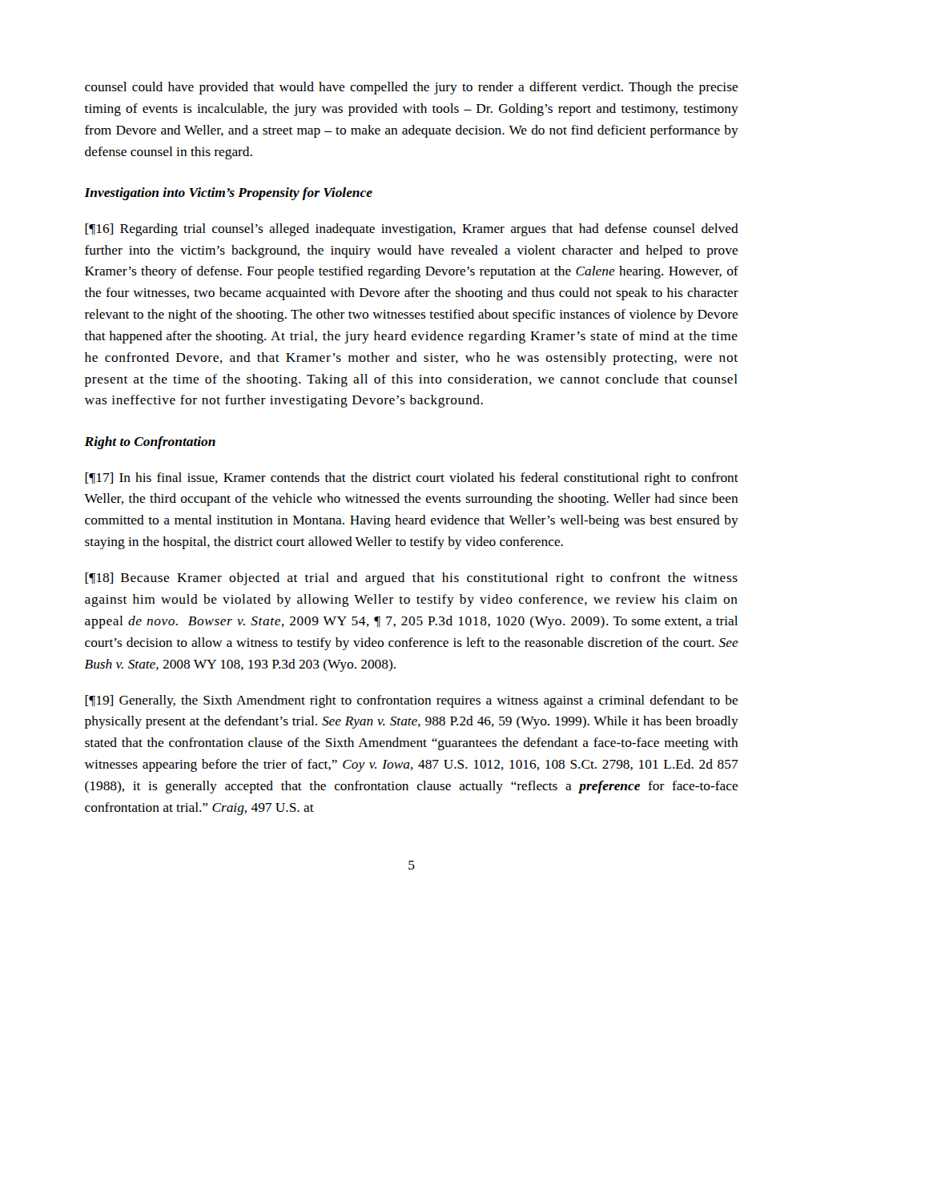counsel could have provided that would have compelled the jury to render a different verdict. Though the precise timing of events is incalculable, the jury was provided with tools – Dr. Golding’s report and testimony, testimony from Devore and Weller, and a street map – to make an adequate decision. We do not find deficient performance by defense counsel in this regard.
Investigation into Victim’s Propensity for Violence
[¶16] Regarding trial counsel’s alleged inadequate investigation, Kramer argues that had defense counsel delved further into the victim’s background, the inquiry would have revealed a violent character and helped to prove Kramer’s theory of defense. Four people testified regarding Devore’s reputation at the Calene hearing. However, of the four witnesses, two became acquainted with Devore after the shooting and thus could not speak to his character relevant to the night of the shooting. The other two witnesses testified about specific instances of violence by Devore that happened after the shooting. At trial, the jury heard evidence regarding Kramer’s state of mind at the time he confronted Devore, and that Kramer’s mother and sister, who he was ostensibly protecting, were not present at the time of the shooting. Taking all of this into consideration, we cannot conclude that counsel was ineffective for not further investigating Devore’s background.
Right to Confrontation
[¶17] In his final issue, Kramer contends that the district court violated his federal constitutional right to confront Weller, the third occupant of the vehicle who witnessed the events surrounding the shooting. Weller had since been committed to a mental institution in Montana. Having heard evidence that Weller’s well-being was best ensured by staying in the hospital, the district court allowed Weller to testify by video conference.
[¶18] Because Kramer objected at trial and argued that his constitutional right to confront the witness against him would be violated by allowing Weller to testify by video conference, we review his claim on appeal de novo. Bowser v. State, 2009 WY 54, ¶ 7, 205 P.3d 1018, 1020 (Wyo. 2009). To some extent, a trial court’s decision to allow a witness to testify by video conference is left to the reasonable discretion of the court. See Bush v. State, 2008 WY 108, 193 P.3d 203 (Wyo. 2008).
[¶19] Generally, the Sixth Amendment right to confrontation requires a witness against a criminal defendant to be physically present at the defendant’s trial. See Ryan v. State, 988 P.2d 46, 59 (Wyo. 1999). While it has been broadly stated that the confrontation clause of the Sixth Amendment “guarantees the defendant a face-to-face meeting with witnesses appearing before the trier of fact,” Coy v. Iowa, 487 U.S. 1012, 1016, 108 S.Ct. 2798, 101 L.Ed. 2d 857 (1988), it is generally accepted that the confrontation clause actually “reflects a preference for face-to-face confrontation at trial.” Craig, 497 U.S. at
5